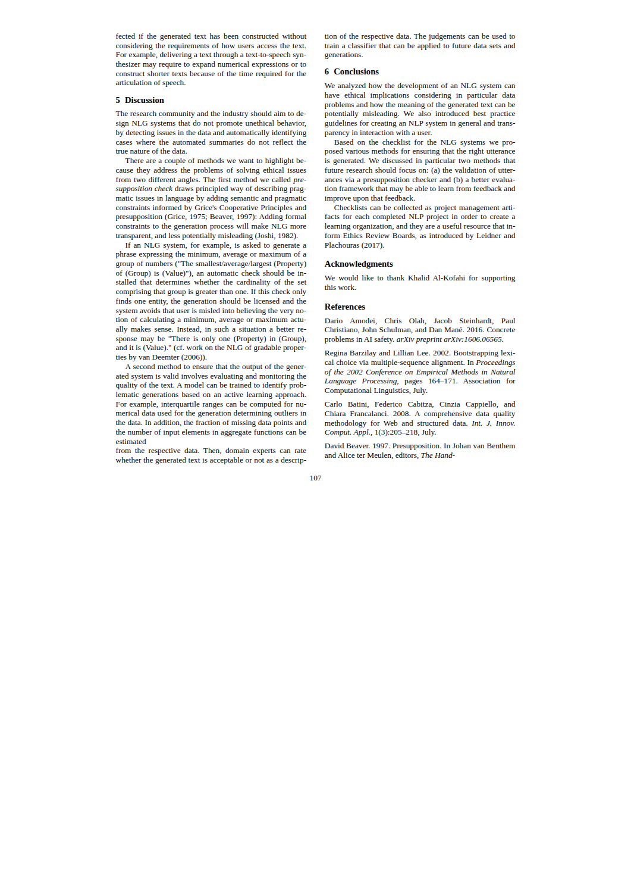fected if the generated text has been constructed without considering the requirements of how users access the text. For example, delivering a text through a text-to-speech synthesizer may require to expand numerical expressions or to construct shorter texts because of the time required for the articulation of speech.
5 Discussion
The research community and the industry should aim to design NLG systems that do not promote unethical behavior, by detecting issues in the data and automatically identifying cases where the automated summaries do not reflect the true nature of the data.
There are a couple of methods we want to highlight because they address the problems of solving ethical issues from two different angles. The first method we called presupposition check draws principled way of describing pragmatic issues in language by adding semantic and pragmatic constraints informed by Grice's Cooperative Principles and presupposition (Grice, 1975; Beaver, 1997): Adding formal constraints to the generation process will make NLG more transparent, and less potentially misleading (Joshi, 1982).
If an NLG system, for example, is asked to generate a phrase expressing the minimum, average or maximum of a group of numbers ("The smallest/average/largest (Property) of (Group) is (Value)"), an automatic check should be installed that determines whether the cardinality of the set comprising that group is greater than one. If this check only finds one entity, the generation should be licensed and the system avoids that user is misled into believing the very notion of calculating a minimum, average or maximum actually makes sense. Instead, in such a situation a better response may be "There is only one (Property) in (Group), and it is (Value)." (cf. work on the NLG of gradable properties by van Deemter (2006)).
A second method to ensure that the output of the generated system is valid involves evaluating and monitoring the quality of the text. A model can be trained to identify problematic generations based on an active learning approach. For example, interquartile ranges can be computed for numerical data used for the generation determining outliers in the data. In addition, the fraction of missing data points and the number of input elements in aggregate functions can be estimated
from the respective data. Then, domain experts can rate whether the generated text is acceptable or not as a description of the respective data. The judgements can be used to train a classifier that can be applied to future data sets and generations.
6 Conclusions
We analyzed how the development of an NLG system can have ethical implications considering in particular data problems and how the meaning of the generated text can be potentially misleading. We also introduced best practice guidelines for creating an NLP system in general and transparency in interaction with a user.
Based on the checklist for the NLG systems we proposed various methods for ensuring that the right utterance is generated. We discussed in particular two methods that future research should focus on: (a) the validation of utterances via a presupposition checker and (b) a better evaluation framework that may be able to learn from feedback and improve upon that feedback.
Checklists can be collected as project management artifacts for each completed NLP project in order to create a learning organization, and they are a useful resource that inform Ethics Review Boards, as introduced by Leidner and Plachouras (2017).
Acknowledgments
We would like to thank Khalid Al-Kofahi for supporting this work.
References
Dario Amodei, Chris Olah, Jacob Steinhardt, Paul Christiano, John Schulman, and Dan Mané. 2016. Concrete problems in AI safety. arXiv preprint arXiv:1606.06565.
Regina Barzilay and Lillian Lee. 2002. Bootstrapping lexical choice via multiple-sequence alignment. In Proceedings of the 2002 Conference on Empirical Methods in Natural Language Processing, pages 164–171. Association for Computational Linguistics, July.
Carlo Batini, Federico Cabitza, Cinzia Cappiello, and Chiara Francalanci. 2008. A comprehensive data quality methodology for Web and structured data. Int. J. Innov. Comput. Appl., 1(3):205–218, July.
David Beaver. 1997. Presupposition. In Johan van Benthem and Alice ter Meulen, editors, The Hand-
107